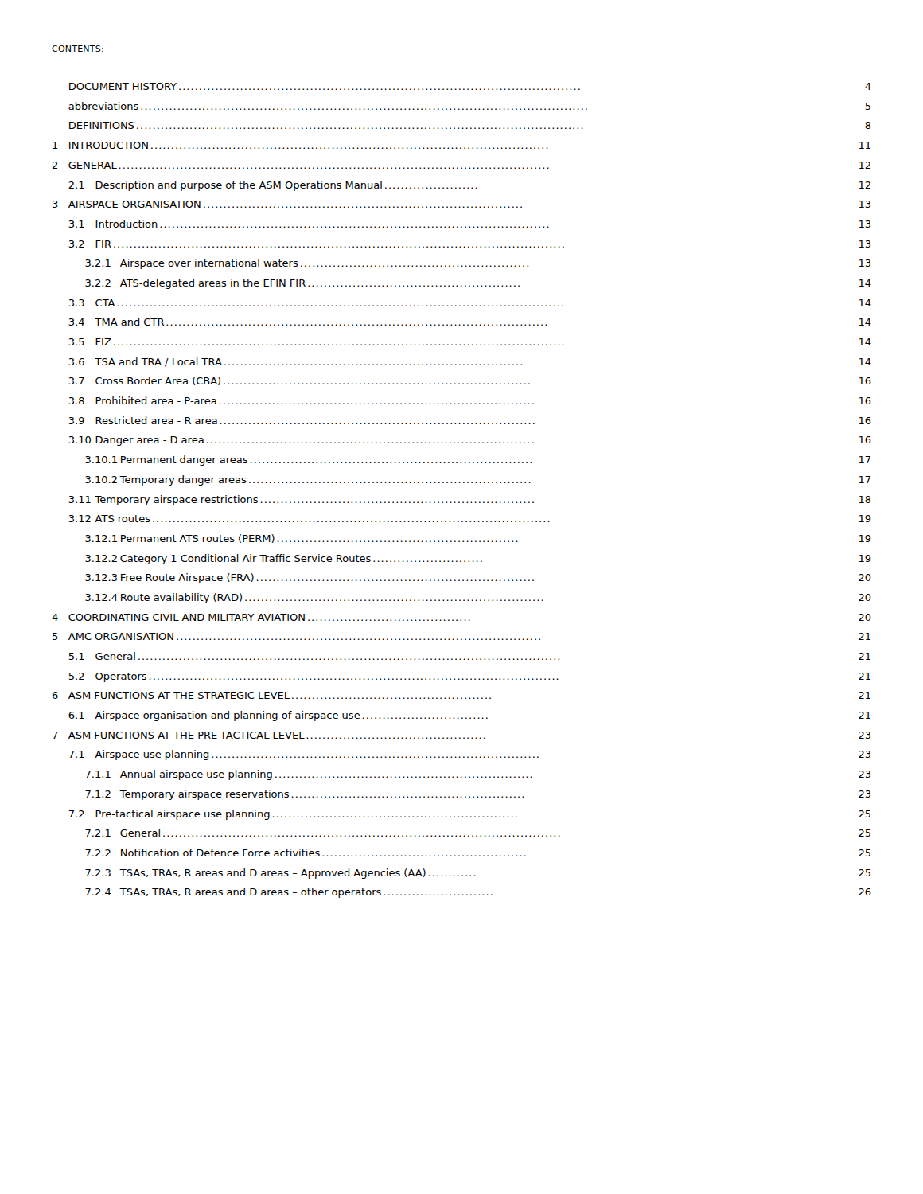CONTENTS:
DOCUMENT HISTORY.................................................................................................. 4
abbreviations............................................................................................................. 5
DEFINITIONS............................................................................................................. 8
1 INTRODUCTION................................................................................................. 11
2 GENERAL......................................................................................................... 12
2.1 Description and purpose of the ASM Operations Manual....................... 12
3 AIRSPACE ORGANISATION.............................................................................. 13
3.1 Introduction............................................................................................... 13
3.2 FIR.............................................................................................................. 13
3.2.1 Airspace over international waters........................................................ 13
3.2.2 ATS-delegated areas in the EFIN FIR.................................................... 14
3.3 CTA............................................................................................................. 14
3.4 TMA and CTR............................................................................................. 14
3.5 FIZ.............................................................................................................. 14
3.6 TSA and TRA / Local TRA......................................................................... 14
3.7 Cross Border Area (CBA)........................................................................... 16
3.8 Prohibited area - P-area............................................................................. 16
3.9 Restricted area - R area............................................................................. 16
3.10 Danger area - D area................................................................................ 16
3.10.1 Permanent danger areas..................................................................... 17
3.10.2 Temporary danger areas..................................................................... 17
3.11 Temporary airspace restrictions................................................................... 18
3.12 ATS routes................................................................................................. 19
3.12.1 Permanent ATS routes (PERM)........................................................... 19
3.12.2 Category 1 Conditional Air Traffic Service Routes........................... 19
3.12.3 Free Route Airspace (FRA).................................................................... 20
3.12.4 Route availability (RAD)......................................................................... 20
4 COORDINATING CIVIL AND MILITARY AVIATION........................................ 20
5 AMC ORGANISATION......................................................................................... 21
5.1 General....................................................................................................... 21
5.2 Operators.................................................................................................... 21
6 ASM FUNCTIONS AT THE STRATEGIC LEVEL................................................. 21
6.1 Airspace organisation and planning of airspace use............................... 21
7 ASM FUNCTIONS AT THE PRE-TACTICAL LEVEL............................................ 23
7.1 Airspace use planning................................................................................ 23
7.1.1 Annual airspace use planning............................................................... 23
7.1.2 Temporary airspace reservations......................................................... 23
7.2 Pre-tactical airspace use planning............................................................ 25
7.2.1 General................................................................................................. 25
7.2.2 Notification of Defence Force activities.................................................. 25
7.2.3 TSAs, TRAs, R areas and D areas – Approved Agencies (AA)............ 25
7.2.4 TSAs, TRAs, R areas and D areas – other operators........................... 26